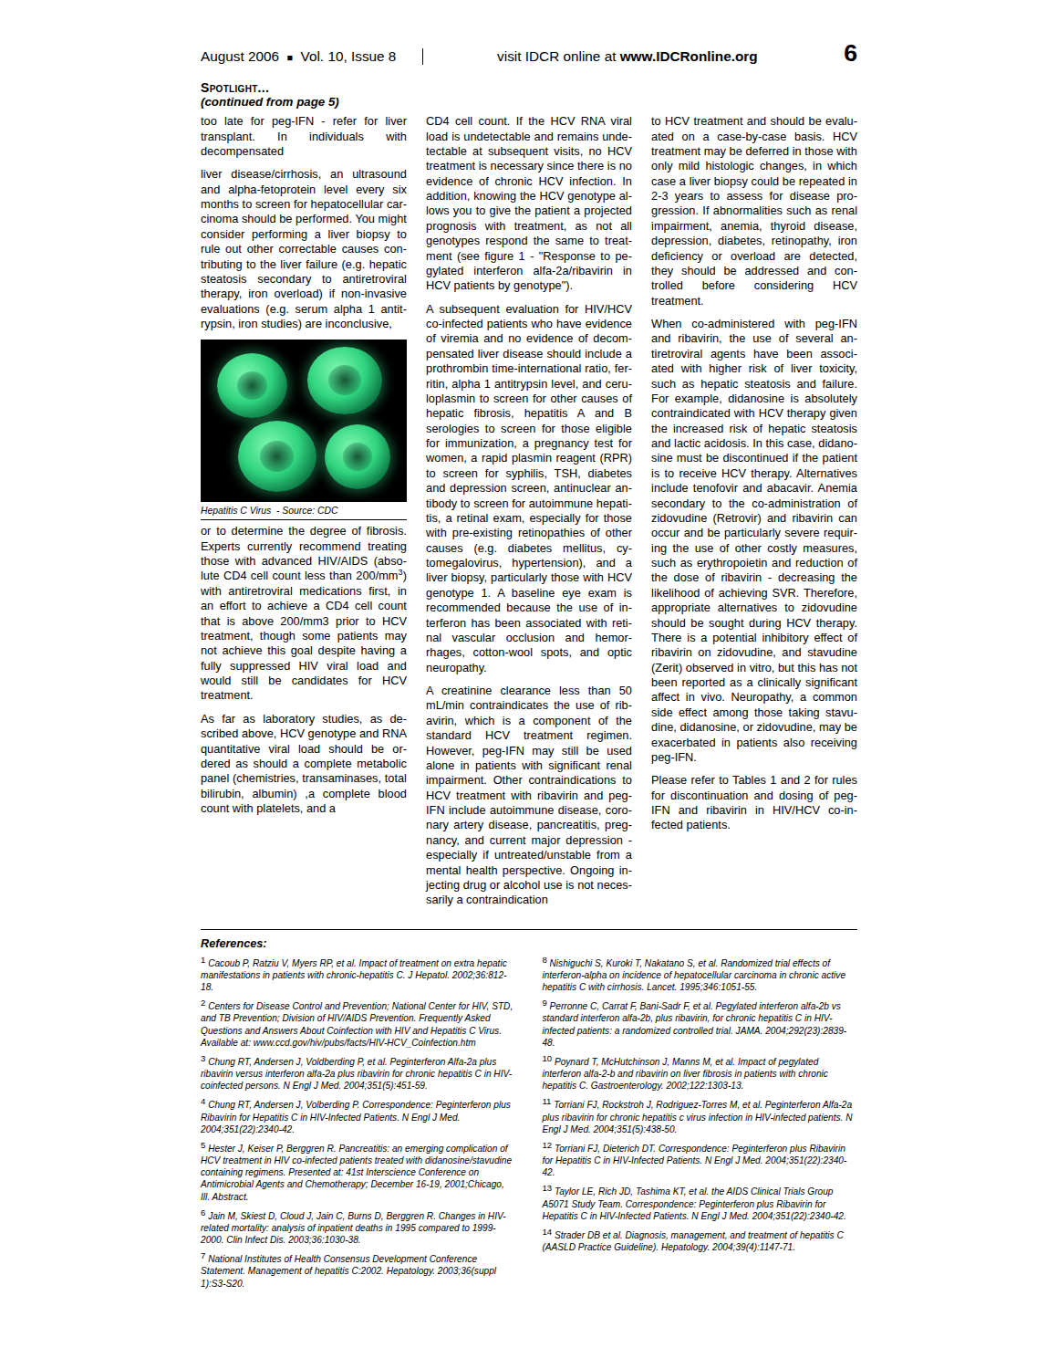August 2006 ■ Vol. 10, Issue 8
visit IDCR online at www.IDCRonline.org
6
Spotlight...
(continued from page 5)
too late for peg-IFN - refer for liver transplant. In individuals with decompensated
liver disease/cirrhosis, an ultrasound and alpha-fetoprotein level every six months to screen for hepatocellular carcinoma should be performed. You might consider performing a liver biopsy to rule out other correctable causes contributing to the liver failure (e.g. hepatic steatosis secondary to antiretroviral therapy, iron overload) if non-invasive evaluations (e.g. serum alpha 1 antitrypsin, iron studies) are inconclusive,
Hepatitis C Virus - Source: CDC
or to determine the degree of fibrosis. Experts currently recommend treating those with advanced HIV/AIDS (absolute CD4 cell count less than 200/mm3) with antiretroviral medications first, in an effort to achieve a CD4 cell count that is above 200/mm3 prior to HCV treatment, though some patients may not achieve this goal despite having a fully suppressed HIV viral load and would still be candidates for HCV treatment.
As far as laboratory studies, as described above, HCV genotype and RNA quantitative viral load should be ordered as should a complete metabolic panel (chemistries, transaminases, total bilirubin, albumin) ,a complete blood count with platelets, and a
CD4 cell count. If the HCV RNA viral load is undetectable and remains undetectable at subsequent visits, no HCV treatment is necessary since there is no evidence of chronic HCV infection. In addition, knowing the HCV genotype allows you to give the patient a projected prognosis with treatment, as not all genotypes respond the same to treatment (see figure 1 - "Response to pegylated interferon alfa-2a/ribavirin in HCV patients by genotype").
A subsequent evaluation for HIV/HCV co-infected patients who have evidence of viremia and no evidence of decompensated liver disease should include a prothrombin time-international ratio, ferritin, alpha 1 antitrypsin level, and ceruloplasmin to screen for other causes of hepatic fibrosis, hepatitis A and B serologies to screen for those eligible for immunization, a pregnancy test for women, a rapid plasmin reagent (RPR) to screen for syphilis, TSH, diabetes and depression screen, antinuclear antibody to screen for autoimmune hepatitis, a retinal exam, especially for those with pre-existing retinopathies of other causes (e.g. diabetes mellitus, cytomegalovirus, hypertension), and a liver biopsy, particularly those with HCV genotype 1. A baseline eye exam is recommended because the use of interferon has been associated with retinal vascular occlusion and hemorrhages, cotton-wool spots, and optic neuropathy.
A creatinine clearance less than 50 mL/min contraindicates the use of ribavirin, which is a component of the standard HCV treatment regimen. However, peg-IFN may still be used alone in patients with significant renal impairment. Other contraindications to HCV treatment with ribavirin and peg-IFN include autoimmune disease, coronary artery disease, pancreatitis, pregnancy, and current major depression - especially if untreated/unstable from a mental health perspective. Ongoing injecting drug or alcohol use is not necessarily a contraindication
to HCV treatment and should be evaluated on a case-by-case basis. HCV treatment may be deferred in those with only mild histologic changes, in which case a liver biopsy could be repeated in 2-3 years to assess for disease progression. If abnormalities such as renal impairment, anemia, thyroid disease, depression, diabetes, retinopathy, iron deficiency or overload are detected, they should be addressed and controlled before considering HCV treatment.
When co-administered with peg-IFN and ribavirin, the use of several antiretroviral agents have been associated with higher risk of liver toxicity, such as hepatic steatosis and failure. For example, didanosine is absolutely contraindicated with HCV therapy given the increased risk of hepatic steatosis and lactic acidosis. In this case, didanosine must be discontinued if the patient is to receive HCV therapy. Alternatives include tenofovir and abacavir. Anemia secondary to the co-administration of zidovudine (Retrovir) and ribavirin can occur and be particularly severe requiring the use of other costly measures, such as erythropoietin and reduction of the dose of ribavirin - decreasing the likelihood of achieving SVR. Therefore, appropriate alternatives to zidovudine should be sought during HCV therapy. There is a potential inhibitory effect of ribavirin on zidovudine, and stavudine (Zerit) observed in vitro, but this has not been reported as a clinically significant affect in vivo. Neuropathy, a common side effect among those taking stavudine, didanosine, or zidovudine, may be exacerbated in patients also receiving peg-IFN.
Please refer to Tables 1 and 2 for rules for discontinuation and dosing of peg-IFN and ribavirin in HIV/HCV co-infected patients.
References:
1 Cacoub P, Ratziu V, Myers RP, et al. Impact of treatment on extra hepatic manifestations in patients with chronic-hepatitis C. J Hepatol. 2002;36:812-18.
2 Centers for Disease Control and Prevention; National Center for HIV, STD, and TB Prevention; Division of HIV/AIDS Prevention. Frequently Asked Questions and Answers About Coinfection with HIV and Hepatitis C Virus. Available at: www.ccd.gov/hiv/pubs/facts/HIV-HCV_Coinfection.htm
3 Chung RT, Andersen J, Voldberding P, et al. Peginterferon Alfa-2a plus ribavirin versus interferon alfa-2a plus ribavirin for chronic hepatitis C in HIV-coinfected persons. N Engl J Med. 2004;351(5):451-59.
4 Chung RT, Andersen J, Volberding P. Correspondence: Peginterferon plus Ribavirin for Hepatitis C in HIV-Infected Patients. N Engl J Med. 2004;351(22):2340-42.
5 Hester J, Keiser P, Berggren R. Pancreatitis: an emerging complication of HCV treatment in HIV co-infected patients treated with didanosine/stavudine containing regimens. Presented at: 41st Interscience Conference on Antimicrobial Agents and Chemotherapy; December 16-19, 2001;Chicago, Ill. Abstract.
6 Jain M, Skiest D, Cloud J, Jain C, Burns D, Berggren R. Changes in HIV-related mortality: analysis of inpatient deaths in 1995 compared to 1999-2000. Clin Infect Dis. 2003;36:1030-38.
7 National Institutes of Health Consensus Development Conference Statement. Management of hepatitis C:2002. Hepatology. 2003;36(suppl 1):S3-S20.
8 Nishiguchi S, Kuroki T, Nakatano S, et al. Randomized trial effects of interferon-alpha on incidence of hepatocellular carcinoma in chronic active hepatitis C with cirrhosis. Lancet. 1995;346:1051-55.
9 Perronne C, Carrat F, Bani-Sadr F, et al. Pegylated interferon alfa-2b vs standard interferon alfa-2b, plus ribavirin, for chronic hepatitis C in HIV-infected patients: a randomized controlled trial. JAMA. 2004;292(23):2839-48.
10 Poynard T, McHutchinson J, Manns M, et al. Impact of pegylated interferon alfa-2-b and ribavirin on liver fibrosis in patients with chronic hepatitis C. Gastroenterology. 2002;122:1303-13.
11 Torriani FJ, Rockstroh J, Rodriguez-Torres M, et al. Peginterferon Alfa-2a plus ribavirin for chronic hepatitis c virus infection in HIV-infected patients. N Engl J Med. 2004;351(5):438-50.
12 Torriani FJ, Dieterich DT. Correspondence: Peginterferon plus Ribavirin for Hepatitis C in HIV-Infected Patients. N Engl J Med. 2004;351(22):2340-42.
13 Taylor LE, Rich JD, Tashima KT, et al. the AIDS Clinical Trials Group A5071 Study Team. Correspondence: Peginterferon plus Ribavirin for Hepatitis C in HIV-Infected Patients. N Engl J Med. 2004;351(22):2340-42.
14 Strader DB et al. Diagnosis, management, and treatment of hepatitis C (AASLD Practice Guideline). Hepatology. 2004;39(4):1147-71.